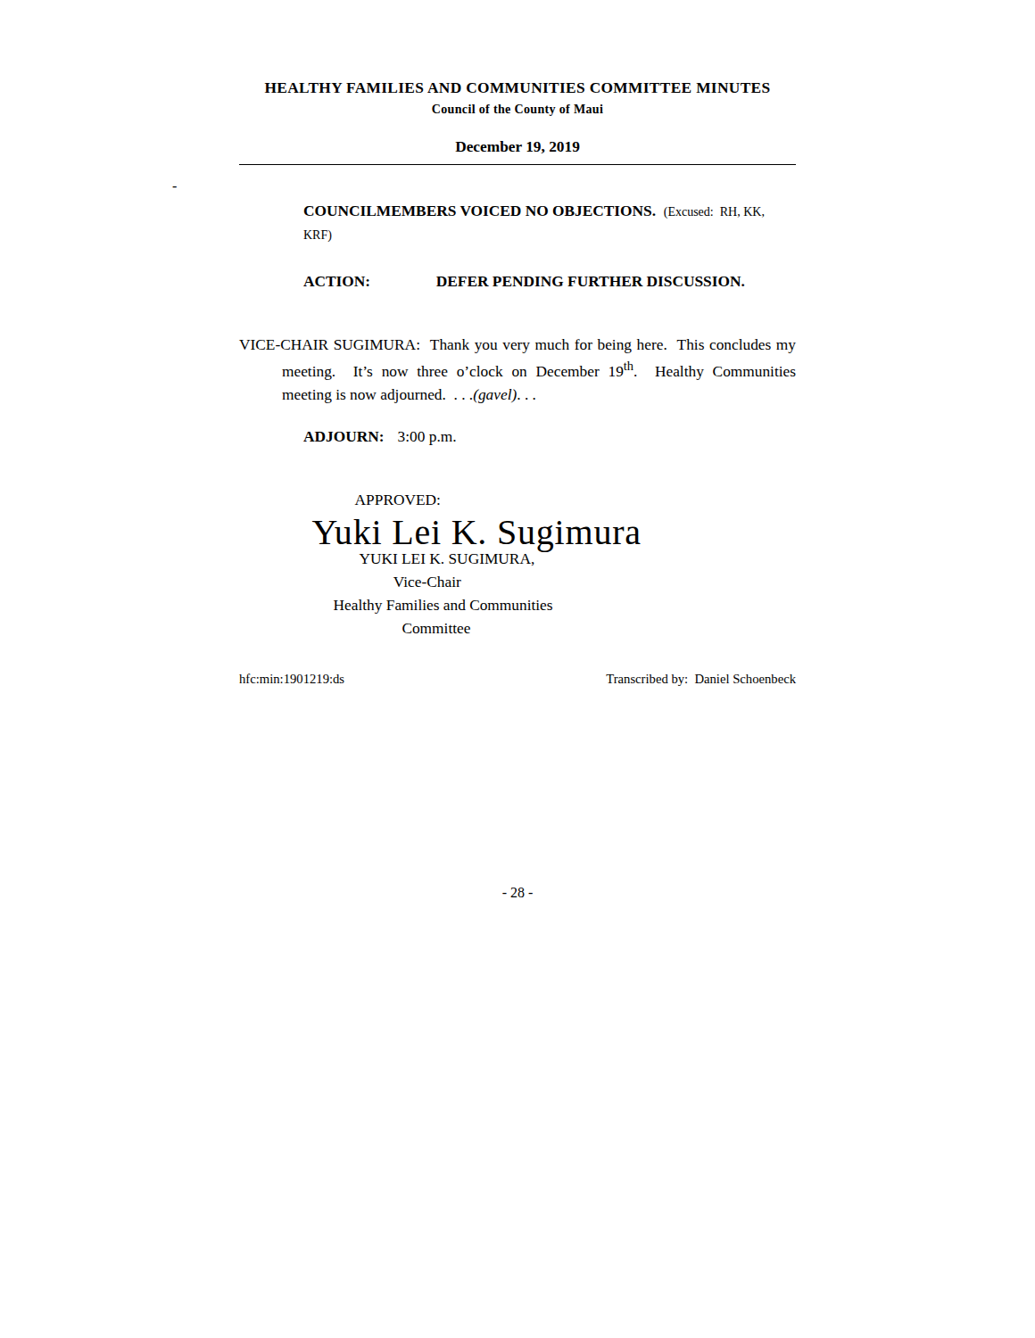-
HEALTHY FAMILIES AND COMMUNITIES COMMITTEE MINUTES
Council of the County of Maui
December 19, 2019
COUNCILMEMBERS VOICED NO OBJECTIONS. (Excused: RH, KK, KRF)
ACTION: DEFER PENDING FURTHER DISCUSSION.
VICE-CHAIR SUGIMURA: Thank you very much for being here. This concludes my meeting. It’s now three o’clock on December 19th. Healthy Communities meeting is now adjourned. . . .(gavel). . .
ADJOURN: 3:00 p.m.
APPROVED:
Yuki Lei K. Sugimura
YUKI LEI K. SUGIMURA,
Vice-Chair
Healthy Families and Communities
Committee
hfc:min:1901219:ds
Transcribed by: Daniel Schoenbeck
- 28 -